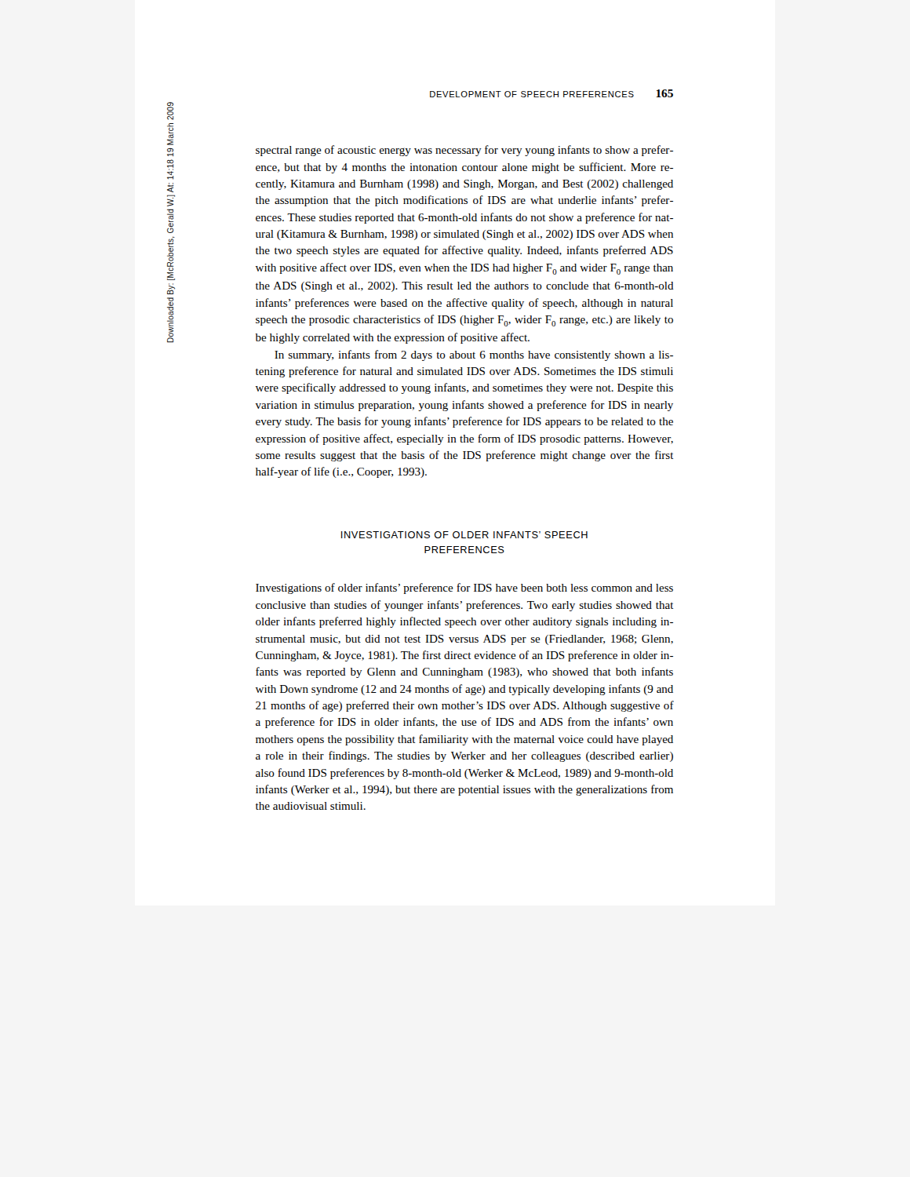Downloaded By: [McRoberts, Gerald W.] At: 14:18 19 March 2009
DEVELOPMENT OF SPEECH PREFERENCES165
spectral range of acoustic energy was necessary for very young infants to show a preference, but that by 4 months the intonation contour alone might be sufficient. More recently, Kitamura and Burnham (1998) and Singh, Morgan, and Best (2002) challenged the assumption that the pitch modifications of IDS are what underlie infants’ preferences. These studies reported that 6-month-old infants do not show a preference for natural (Kitamura & Burnham, 1998) or simulated (Singh et al., 2002) IDS over ADS when the two speech styles are equated for affective quality. Indeed, infants preferred ADS with positive affect over IDS, even when the IDS had higher F0 and wider F0 range than the ADS (Singh et al., 2002). This result led the authors to conclude that 6-month-old infants’ preferences were based on the affective quality of speech, although in natural speech the prosodic characteristics of IDS (higher F0, wider F0 range, etc.) are likely to be highly correlated with the expression of positive affect.
In summary, infants from 2 days to about 6 months have consistently shown a listening preference for natural and simulated IDS over ADS. Sometimes the IDS stimuli were specifically addressed to young infants, and sometimes they were not. Despite this variation in stimulus preparation, young infants showed a preference for IDS in nearly every study. The basis for young infants’ preference for IDS appears to be related to the expression of positive affect, especially in the form of IDS prosodic patterns. However, some results suggest that the basis of the IDS preference might change over the first half-year of life (i.e., Cooper, 1993).
INVESTIGATIONS OF OLDER INFANTS’ SPEECH
PREFERENCES
Investigations of older infants’ preference for IDS have been both less common and less conclusive than studies of younger infants’ preferences. Two early studies showed that older infants preferred highly inflected speech over other auditory signals including instrumental music, but did not test IDS versus ADS per se (Friedlander, 1968; Glenn, Cunningham, & Joyce, 1981). The first direct evidence of an IDS preference in older infants was reported by Glenn and Cunningham (1983), who showed that both infants with Down syndrome (12 and 24 months of age) and typically developing infants (9 and 21 months of age) preferred their own mother’s IDS over ADS. Although suggestive of a preference for IDS in older infants, the use of IDS and ADS from the infants’ own mothers opens the possibility that familiarity with the maternal voice could have played a role in their findings. The studies by Werker and her colleagues (described earlier) also found IDS preferences by 8-month-old (Werker & McLeod, 1989) and 9-month-old infants (Werker et al., 1994), but there are potential issues with the generalizations from the audiovisual stimuli.